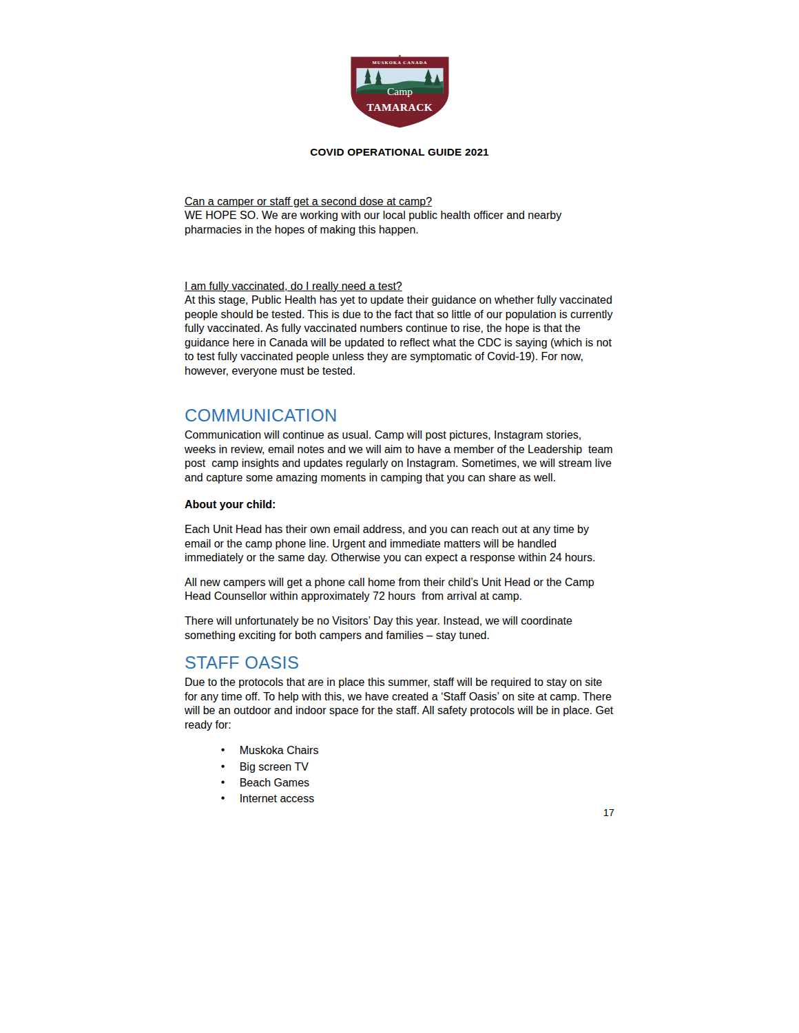MUSKOKA CANADA Camp TAMARACK
COVID OPERATIONAL GUIDE 2021
Can a camper or staff get a second dose at camp?
WE HOPE SO. We are working with our local public health officer and nearby pharmacies in the hopes of making this happen.
I am fully vaccinated, do I really need a test?
At this stage, Public Health has yet to update their guidance on whether fully vaccinated people should be tested. This is due to the fact that so little of our population is currently fully vaccinated. As fully vaccinated numbers continue to rise, the hope is that the guidance here in Canada will be updated to reflect what the CDC is saying (which is not to test fully vaccinated people unless they are symptomatic of Covid-19). For now, however, everyone must be tested.
COMMUNICATION
Communication will continue as usual. Camp will post pictures, Instagram stories, weeks in review, email notes and we will aim to have a member of the Leadership team post camp insights and updates regularly on Instagram. Sometimes, we will stream live and capture some amazing moments in camping that you can share as well.
About your child:
Each Unit Head has their own email address, and you can reach out at any time by email or the camp phone line. Urgent and immediate matters will be handled immediately or the same day. Otherwise you can expect a response within 24 hours.
All new campers will get a phone call home from their child’s Unit Head or the Camp Head Counsellor within approximately 72 hours from arrival at camp.
There will unfortunately be no Visitors’ Day this year. Instead, we will coordinate something exciting for both campers and families – stay tuned.
STAFF OASIS
Due to the protocols that are in place this summer, staff will be required to stay on site for any time off. To help with this, we have created a ‘Staff Oasis’ on site at camp. There will be an outdoor and indoor space for the staff. All safety protocols will be in place. Get ready for:
Muskoka Chairs
Big screen TV
Beach Games
Internet access
17